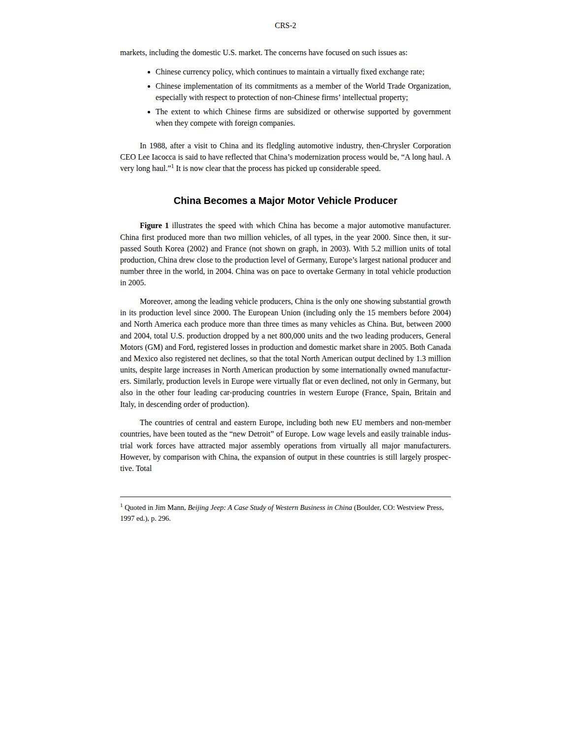CRS-2
markets, including the domestic U.S. market. The concerns have focused on such issues as:
Chinese currency policy, which continues to maintain a virtually fixed exchange rate;
Chinese implementation of its commitments as a member of the World Trade Organization, especially with respect to protection of non-Chinese firms’ intellectual property;
The extent to which Chinese firms are subsidized or otherwise supported by government when they compete with foreign companies.
In 1988, after a visit to China and its fledgling automotive industry, then-Chrysler Corporation CEO Lee Iacocca is said to have reflected that China’s modernization process would be, “A long haul. A very long haul.”1 It is now clear that the process has picked up considerable speed.
China Becomes a Major Motor Vehicle Producer
Figure 1 illustrates the speed with which China has become a major automotive manufacturer. China first produced more than two million vehicles, of all types, in the year 2000. Since then, it surpassed South Korea (2002) and France (not shown on graph, in 2003). With 5.2 million units of total production, China drew close to the production level of Germany, Europe’s largest national producer and number three in the world, in 2004. China was on pace to overtake Germany in total vehicle production in 2005.
Moreover, among the leading vehicle producers, China is the only one showing substantial growth in its production level since 2000. The European Union (including only the 15 members before 2004) and North America each produce more than three times as many vehicles as China. But, between 2000 and 2004, total U.S. production dropped by a net 800,000 units and the two leading producers, General Motors (GM) and Ford, registered losses in production and domestic market share in 2005. Both Canada and Mexico also registered net declines, so that the total North American output declined by 1.3 million units, despite large increases in North American production by some internationally owned manufacturers. Similarly, production levels in Europe were virtually flat or even declined, not only in Germany, but also in the other four leading car-producing countries in western Europe (France, Spain, Britain and Italy, in descending order of production).
The countries of central and eastern Europe, including both new EU members and non-member countries, have been touted as the “new Detroit” of Europe. Low wage levels and easily trainable industrial work forces have attracted major assembly operations from virtually all major manufacturers. However, by comparison with China, the expansion of output in these countries is still largely prospective. Total
1 Quoted in Jim Mann, Beijing Jeep: A Case Study of Western Business in China (Boulder, CO: Westview Press, 1997 ed.), p. 296.